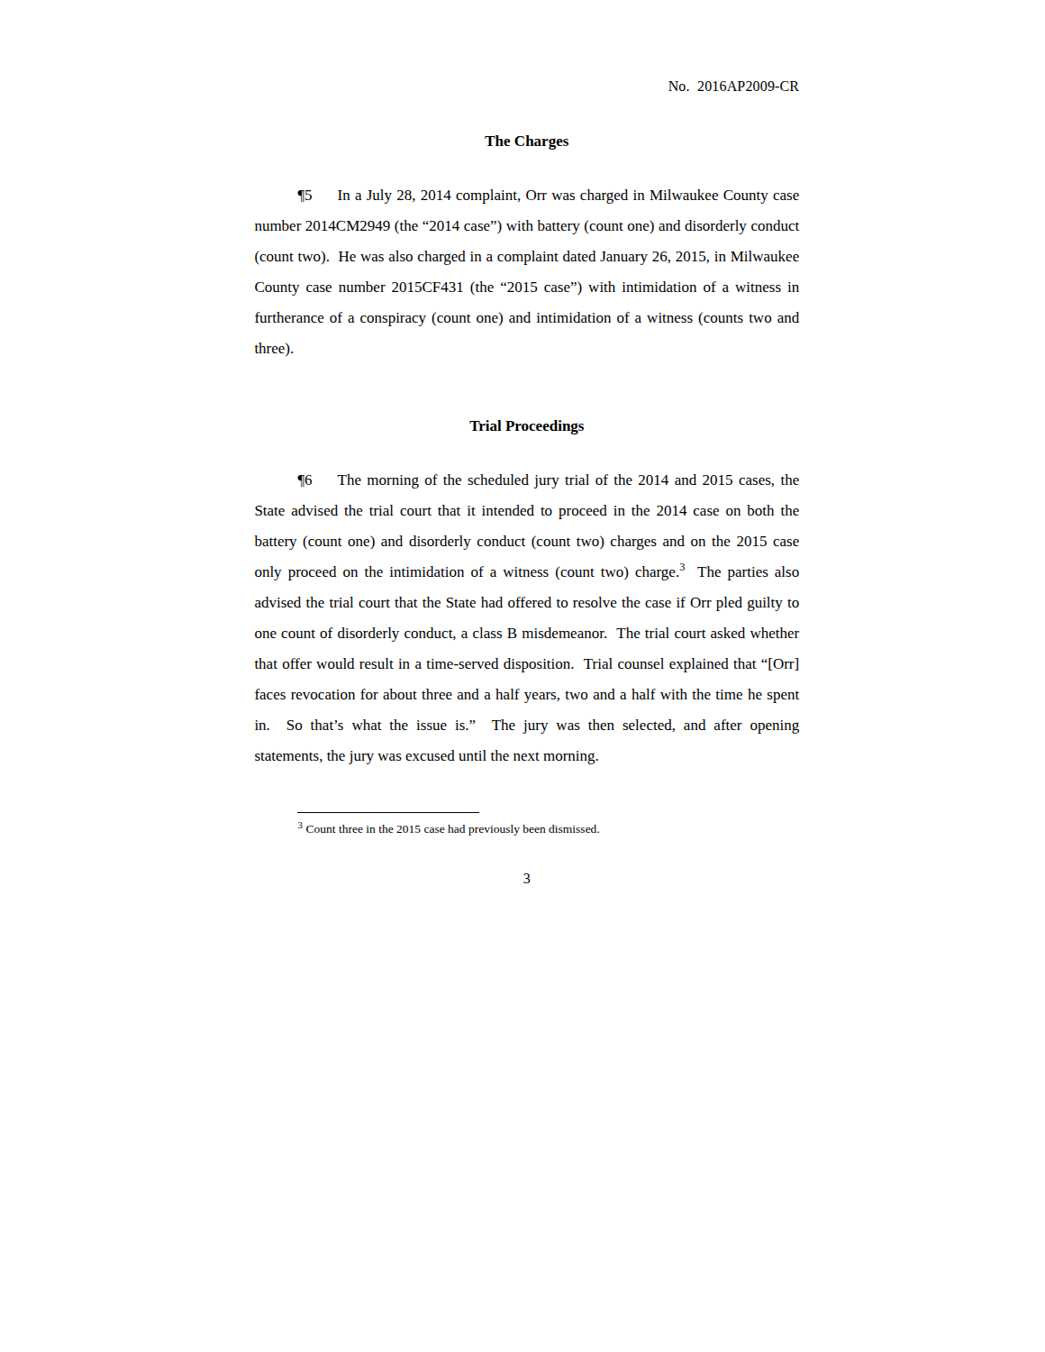No. 2016AP2009-CR
The Charges
¶5 In a July 28, 2014 complaint, Orr was charged in Milwaukee County case number 2014CM2949 (the “2014 case”) with battery (count one) and disorderly conduct (count two). He was also charged in a complaint dated January 26, 2015, in Milwaukee County case number 2015CF431 (the “2015 case”) with intimidation of a witness in furtherance of a conspiracy (count one) and intimidation of a witness (counts two and three).
Trial Proceedings
¶6 The morning of the scheduled jury trial of the 2014 and 2015 cases, the State advised the trial court that it intended to proceed in the 2014 case on both the battery (count one) and disorderly conduct (count two) charges and on the 2015 case only proceed on the intimidation of a witness (count two) charge.3 The parties also advised the trial court that the State had offered to resolve the case if Orr pled guilty to one count of disorderly conduct, a class B misdemeanor. The trial court asked whether that offer would result in a time-served disposition. Trial counsel explained that “[Orr] faces revocation for about three and a half years, two and a half with the time he spent in. So that’s what the issue is.” The jury was then selected, and after opening statements, the jury was excused until the next morning.
3Count three in the 2015 case had previously been dismissed.
3